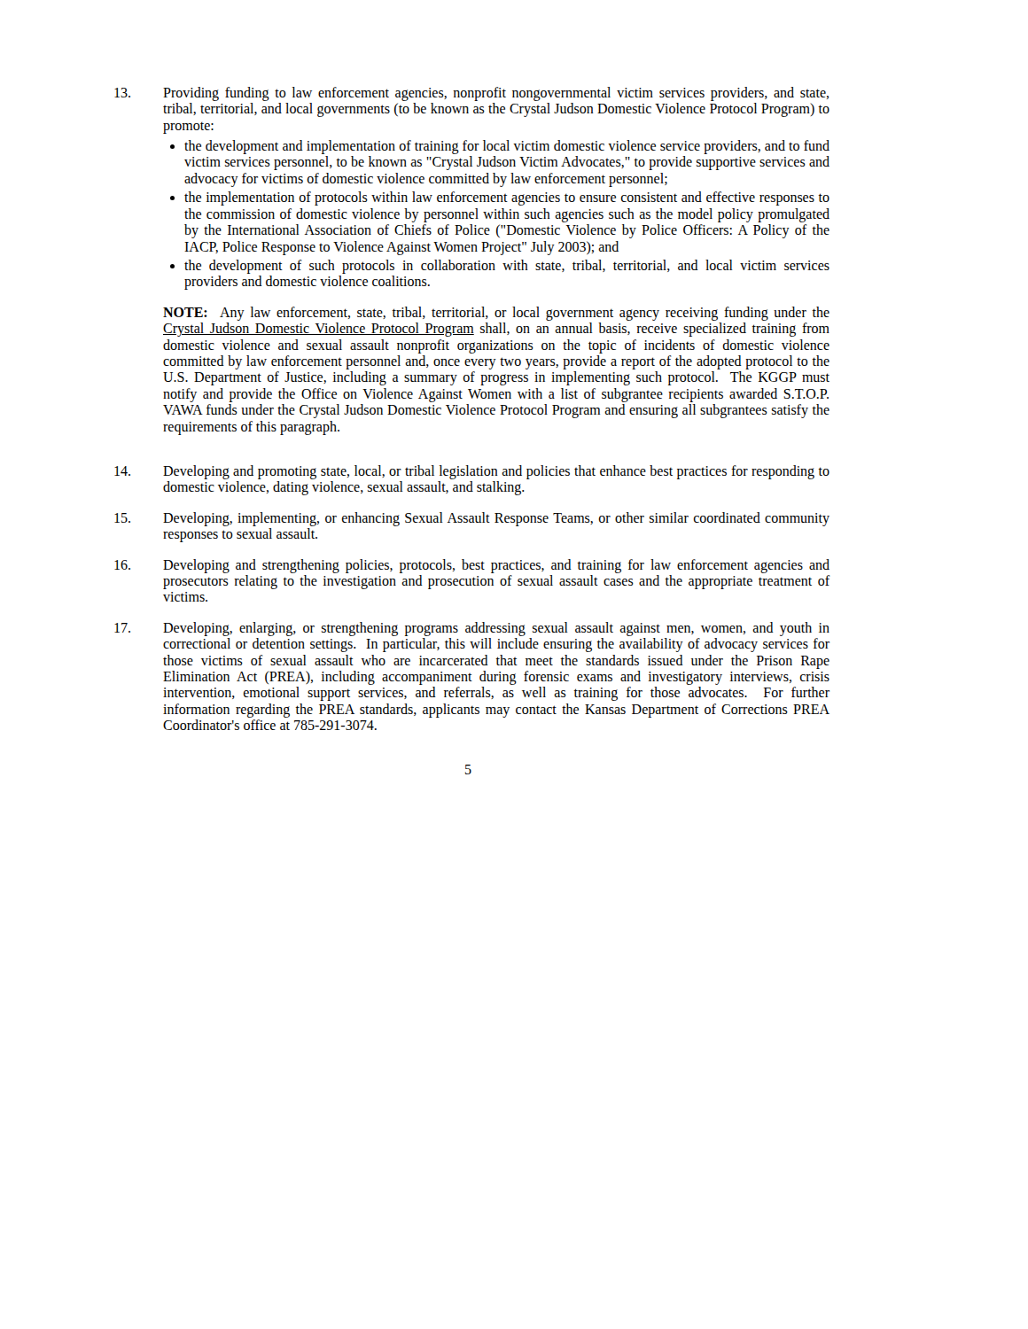13.
Providing funding to law enforcement agencies, nonprofit nongovernmental victim services providers, and state, tribal, territorial, and local governments (to be known as the Crystal Judson Domestic Violence Protocol Program) to promote:
the development and implementation of training for local victim domestic violence service providers, and to fund victim services personnel, to be known as "Crystal Judson Victim Advocates," to provide supportive services and advocacy for victims of domestic violence committed by law enforcement personnel;
the implementation of protocols within law enforcement agencies to ensure consistent and effective responses to the commission of domestic violence by personnel within such agencies such as the model policy promulgated by the International Association of Chiefs of Police ("Domestic Violence by Police Officers: A Policy of the IACP, Police Response to Violence Against Women Project" July 2003); and
the development of such protocols in collaboration with state, tribal, territorial, and local victim services providers and domestic violence coalitions.
NOTE: Any law enforcement, state, tribal, territorial, or local government agency receiving funding under the Crystal Judson Domestic Violence Protocol Program shall, on an annual basis, receive specialized training from domestic violence and sexual assault nonprofit organizations on the topic of incidents of domestic violence committed by law enforcement personnel and, once every two years, provide a report of the adopted protocol to the U.S. Department of Justice, including a summary of progress in implementing such protocol. The KGGP must notify and provide the Office on Violence Against Women with a list of subgrantee recipients awarded S.T.O.P. VAWA funds under the Crystal Judson Domestic Violence Protocol Program and ensuring all subgrantees satisfy the requirements of this paragraph.
14.
Developing and promoting state, local, or tribal legislation and policies that enhance best practices for responding to domestic violence, dating violence, sexual assault, and stalking.
15.
Developing, implementing, or enhancing Sexual Assault Response Teams, or other similar coordinated community responses to sexual assault.
16.
Developing and strengthening policies, protocols, best practices, and training for law enforcement agencies and prosecutors relating to the investigation and prosecution of sexual assault cases and the appropriate treatment of victims.
17.
Developing, enlarging, or strengthening programs addressing sexual assault against men, women, and youth in correctional or detention settings. In particular, this will include ensuring the availability of advocacy services for those victims of sexual assault who are incarcerated that meet the standards issued under the Prison Rape Elimination Act (PREA), including accompaniment during forensic exams and investigatory interviews, crisis intervention, emotional support services, and referrals, as well as training for those advocates. For further information regarding the PREA standards, applicants may contact the Kansas Department of Corrections PREA Coordinator's office at 785-291-3074.
5